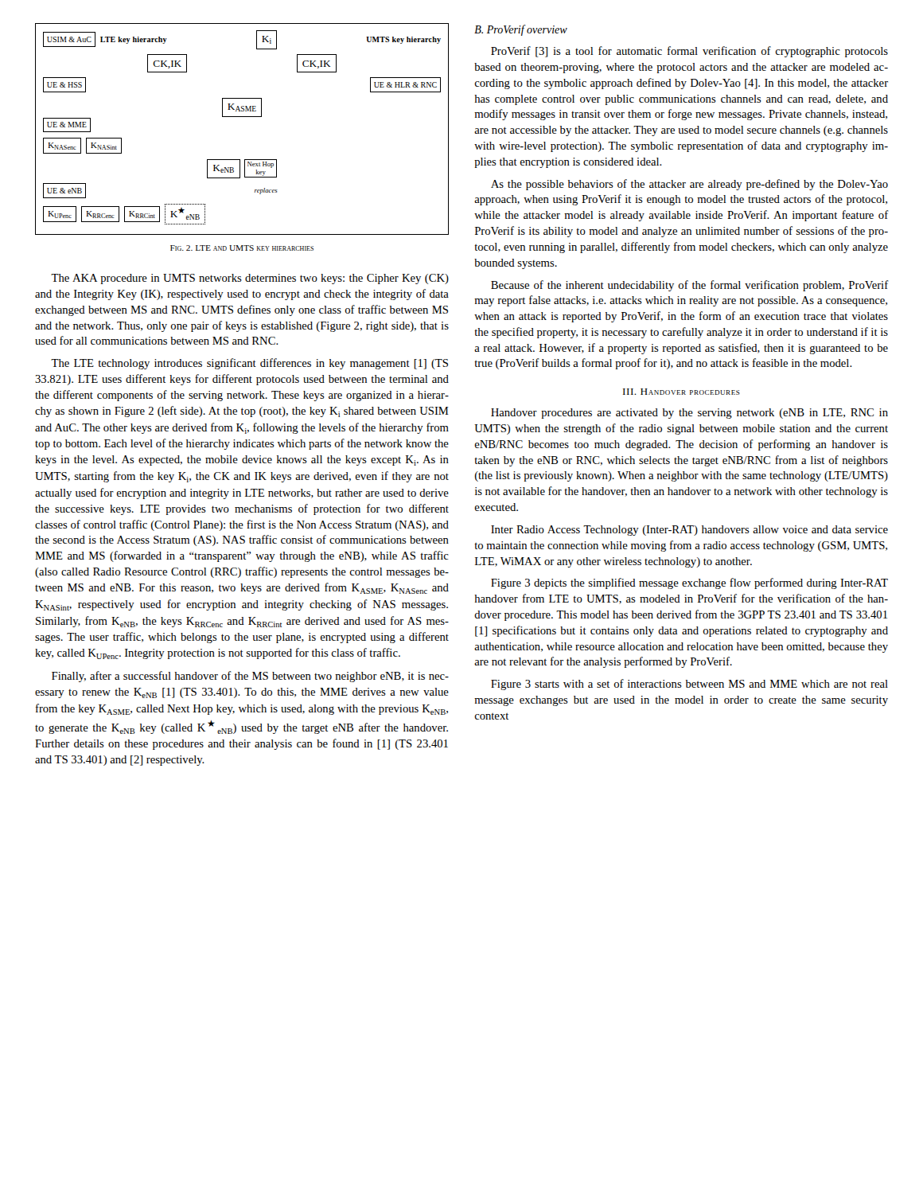USIM & AuC LTE key hierarchy Ki UMTS key hierarchy
CK,IK CK,IK
UE & HSS UE & HLR & RNC
KASME
UE & MME
KNASenc KNASint
KeNB Next Hop
key
UE & eNB replaces
KUPenc KRRCenc KRRCint K★eNB
Fig. 2. LTE and UMTS key hierarchies
The AKA procedure in UMTS networks determines two keys: the Cipher Key (CK) and the Integrity Key (IK), respectively used to encrypt and check the integrity of data exchanged between MS and RNC. UMTS defines only one class of traffic between MS and the network. Thus, only one pair of keys is established (Figure 2, right side), that is used for all communications between MS and RNC.
The LTE technology introduces significant differences in key management [1] (TS 33.821). LTE uses different keys for different protocols used between the terminal and the different components of the serving network. These keys are organized in a hierarchy as shown in Figure 2 (left side). At the top (root), the key Ki shared between USIM and AuC. The other keys are derived from Ki, following the levels of the hierarchy from top to bottom. Each level of the hierarchy indicates which parts of the network know the keys in the level. As expected, the mobile device knows all the keys except Ki. As in UMTS, starting from the key Ki, the CK and IK keys are derived, even if they are not actually used for encryption and integrity in LTE networks, but rather are used to derive the successive keys. LTE provides two mechanisms of protection for two different classes of control traffic (Control Plane): the first is the Non Access Stratum (NAS), and the second is the Access Stratum (AS). NAS traffic consist of communications between MME and MS (forwarded in a “transparent” way through the eNB), while AS traffic (also called Radio Resource Control (RRC) traffic) represents the control messages between MS and eNB. For this reason, two keys are derived from KASME, KNASenc and KNASint, respectively used for encryption and integrity checking of NAS messages. Similarly, from KeNB, the keys KRRCenc and KRRCint are derived and used for AS messages. The user traffic, which belongs to the user plane, is encrypted using a different key, called KUPenc. Integrity protection is not supported for this class of traffic.
Finally, after a successful handover of the MS between two neighbor eNB, it is necessary to renew the KeNB [1] (TS 33.401). To do this, the MME derives a new value from the key KASME, called Next Hop key, which is used, along with the previous KeNB, to generate the KeNB key (called K★eNB) used by the target eNB after the handover. Further details on these procedures and their analysis can be found in [1] (TS 23.401 and TS 33.401) and [2] respectively.
B. ProVerif overview
ProVerif [3] is a tool for automatic formal verification of cryptographic protocols based on theorem-proving, where the protocol actors and the attacker are modeled according to the symbolic approach defined by Dolev-Yao [4]. In this model, the attacker has complete control over public communications channels and can read, delete, and modify messages in transit over them or forge new messages. Private channels, instead, are not accessible by the attacker. They are used to model secure channels (e.g. channels with wire-level protection). The symbolic representation of data and cryptography implies that encryption is considered ideal.
As the possible behaviors of the attacker are already pre-defined by the Dolev-Yao approach, when using ProVerif it is enough to model the trusted actors of the protocol, while the attacker model is already available inside ProVerif. An important feature of ProVerif is its ability to model and analyze an unlimited number of sessions of the protocol, even running in parallel, differently from model checkers, which can only analyze bounded systems.
Because of the inherent undecidability of the formal verification problem, ProVerif may report false attacks, i.e. attacks which in reality are not possible. As a consequence, when an attack is reported by ProVerif, in the form of an execution trace that violates the specified property, it is necessary to carefully analyze it in order to understand if it is a real attack. However, if a property is reported as satisfied, then it is guaranteed to be true (ProVerif builds a formal proof for it), and no attack is feasible in the model.
III. Handover procedures
Handover procedures are activated by the serving network (eNB in LTE, RNC in UMTS) when the strength of the radio signal between mobile station and the current eNB/RNC becomes too much degraded. The decision of performing an handover is taken by the eNB or RNC, which selects the target eNB/RNC from a list of neighbors (the list is previously known). When a neighbor with the same technology (LTE/UMTS) is not available for the handover, then an handover to a network with other technology is executed.
Inter Radio Access Technology (Inter-RAT) handovers allow voice and data service to maintain the connection while moving from a radio access technology (GSM, UMTS, LTE, WiMAX or any other wireless technology) to another.
Figure 3 depicts the simplified message exchange flow performed during Inter-RAT handover from LTE to UMTS, as modeled in ProVerif for the verification of the handover procedure. This model has been derived from the 3GPP TS 23.401 and TS 33.401 [1] specifications but it contains only data and operations related to cryptography and authentication, while resource allocation and relocation have been omitted, because they are not relevant for the analysis performed by ProVerif.
Figure 3 starts with a set of interactions between MS and MME which are not real message exchanges but are used in the model in order to create the same security context